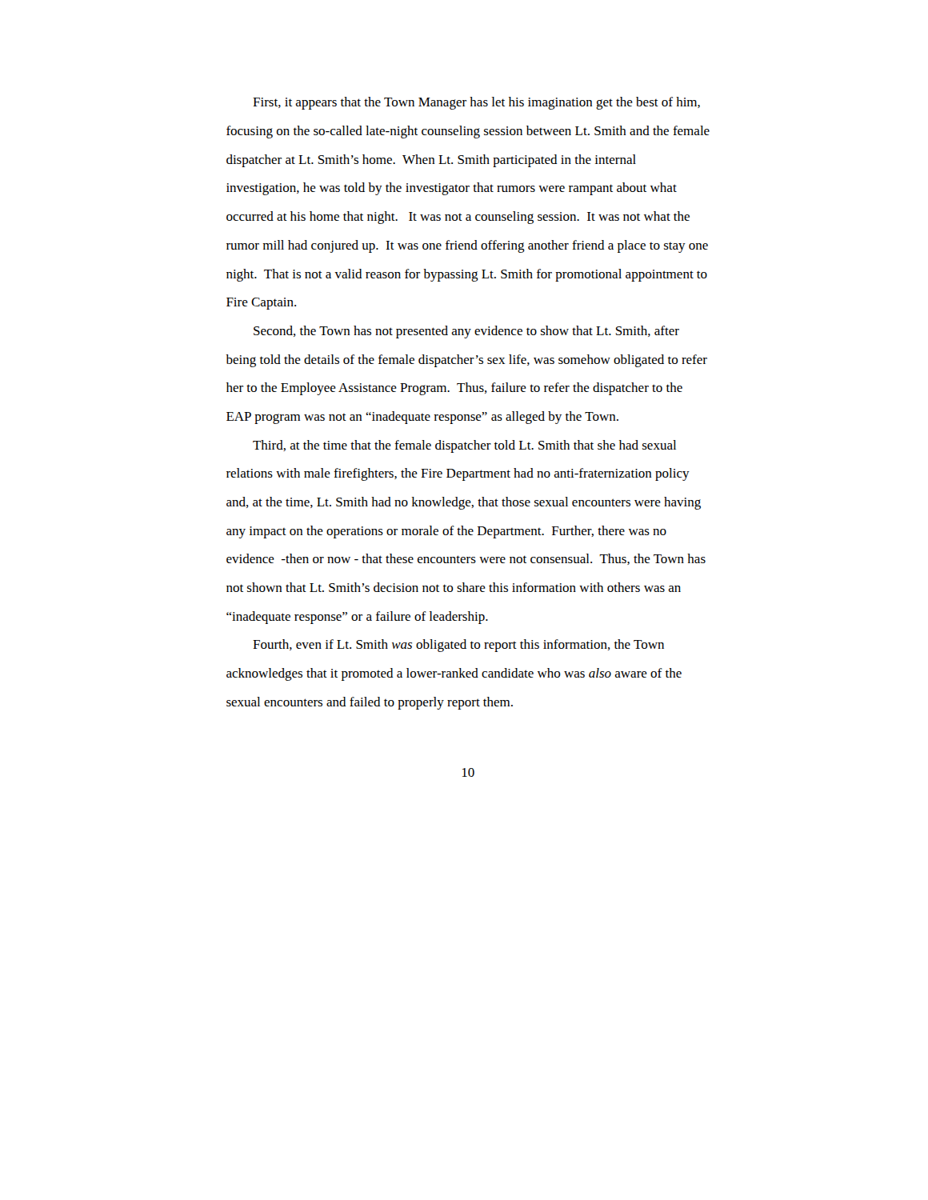First, it appears that the Town Manager has let his imagination get the best of him, focusing on the so-called late-night counseling session between Lt. Smith and the female dispatcher at Lt. Smith’s home. When Lt. Smith participated in the internal investigation, he was told by the investigator that rumors were rampant about what occurred at his home that night. It was not a counseling session. It was not what the rumor mill had conjured up. It was one friend offering another friend a place to stay one night. That is not a valid reason for bypassing Lt. Smith for promotional appointment to Fire Captain.
Second, the Town has not presented any evidence to show that Lt. Smith, after being told the details of the female dispatcher’s sex life, was somehow obligated to refer her to the Employee Assistance Program. Thus, failure to refer the dispatcher to the EAP program was not an “inadequate response” as alleged by the Town.
Third, at the time that the female dispatcher told Lt. Smith that she had sexual relations with male firefighters, the Fire Department had no anti-fraternization policy and, at the time, Lt. Smith had no knowledge, that those sexual encounters were having any impact on the operations or morale of the Department. Further, there was no evidence -then or now - that these encounters were not consensual. Thus, the Town has not shown that Lt. Smith’s decision not to share this information with others was an “inadequate response” or a failure of leadership.
Fourth, even if Lt. Smith was obligated to report this information, the Town acknowledges that it promoted a lower-ranked candidate who was also aware of the sexual encounters and failed to properly report them.
10